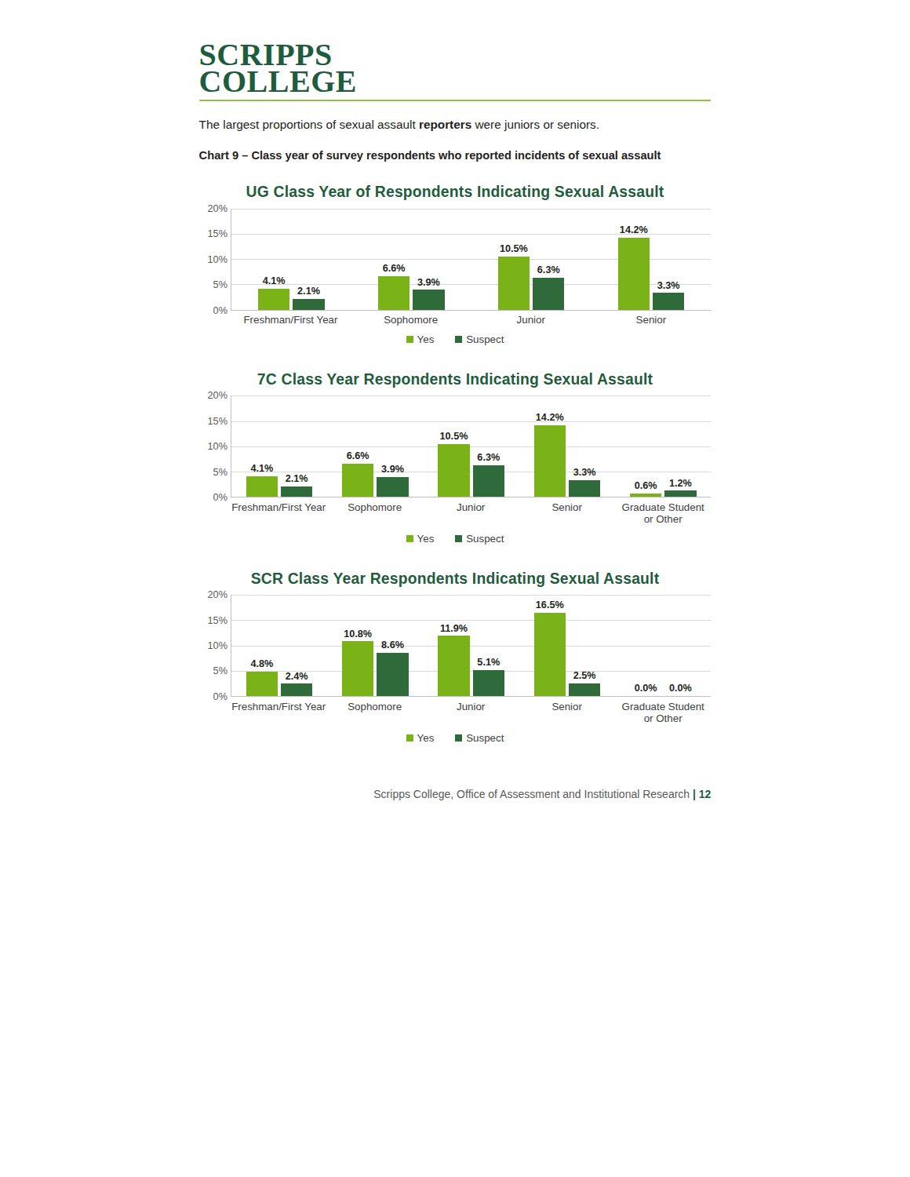SCRIPPS COLLEGE
The largest proportions of sexual assault reporters were juniors or seniors.
Chart 9 – Class year of survey respondents who reported incidents of sexual assault
UG Class Year of Respondents Indicating Sexual Assault
20% 15% 10% 5% 0%
4.1%
2.1%
6.6%
3.9%
10.5%
6.3%
14.2%
3.3%
Freshman/First Year
Sophomore
Junior
Senior
Yes
Suspect
7C Class Year Respondents Indicating Sexual Assault
20% 15% 10% 5% 0%
4.1%
2.1%
6.6%
3.9%
10.5%
6.3%
14.2%
3.3%
0.6%
1.2%
Freshman/First Year
Sophomore
Junior
Senior
Graduate Student
or Other
Yes
Suspect
SCR Class Year Respondents Indicating Sexual Assault
20% 15% 10% 5% 0%
4.8%
2.4%
10.8%
8.6%
11.9%
5.1%
16.5%
2.5%
0.0%
0.0%
Freshman/First Year
Sophomore
Junior
Senior
Graduate Student
or Other
Yes
Suspect
Scripps College, Office of Assessment and Institutional Research | 12